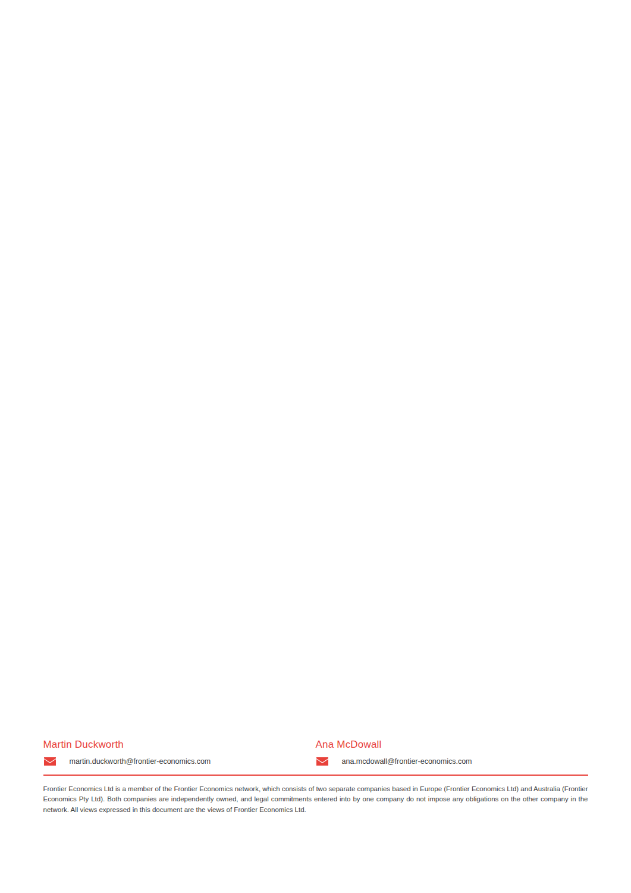Martin Duckworth
martin.duckworth@frontier-economics.com
Ana McDowall
ana.mcdowall@frontier-economics.com
Frontier Economics Ltd is a member of the Frontier Economics network, which consists of two separate companies based in Europe (Frontier Economics Ltd) and Australia (Frontier Economics Pty Ltd). Both companies are independently owned, and legal commitments entered into by one company do not impose any obligations on the other company in the network. All views expressed in this document are the views of Frontier Economics Ltd.